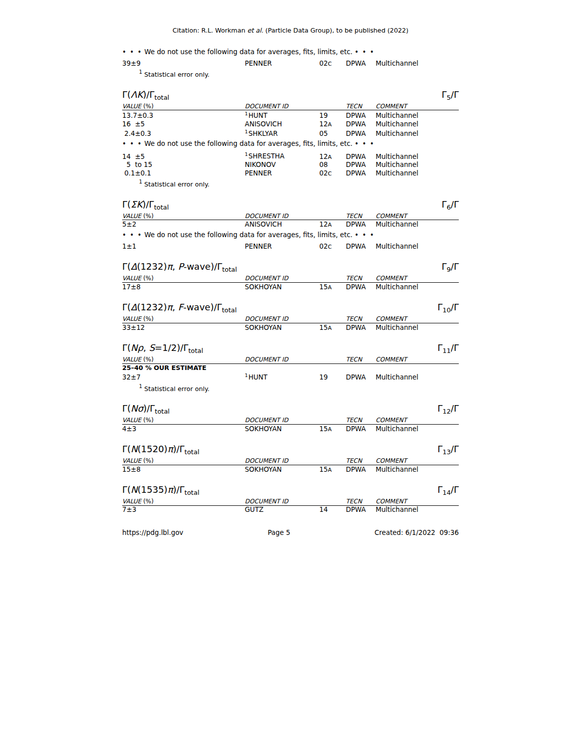Citation: R.L. Workman et al. (Particle Data Group), to be published (2022)
• • • We do not use the following data for averages, fits, limits, etc. • • •
| 39±9 | PENNER | 02 C | DPWA | Multichannel |
1 Statistical error only.
Γ(ΛK)/Γtotal Γ5/Γ
| VALUE (%) | DOCUMENT ID | | TECN | COMMENT |
| 13.7±0.3 | 1 HUNT | 19 | DPWA | Multichannel |
| 16 ±5 | ANISOVICH | 12 A | DPWA | Multichannel |
| 2.4±0.3 | 1 SHKLYAR | 05 | DPWA | Multichannel |
• • • We do not use the following data for averages, fits, limits, etc. • • •
| 14 ±5 | 1 SHRESTHA | 12 A | DPWA | Multichannel |
| 5 to 15 | NIKONOV | 08 | DPWA | Multichannel |
| 0.1±0.1 | PENNER | 02 C | DPWA | Multichannel |
1 Statistical error only.
Γ(ΣK)/Γtotal Γ6/Γ
| VALUE (%) | DOCUMENT ID | | TECN | COMMENT |
| 5±2 | ANISOVICH | 12 A | DPWA | Multichannel |
• • • We do not use the following data for averages, fits, limits, etc. • • •
| 1±1 | PENNER | 02 C | DPWA | Multichannel |
Γ(Δ(1232)π, P-wave)/Γtotal Γ9/Γ
| VALUE (%) | DOCUMENT ID | | TECN | COMMENT |
| 17±8 | SOKHOYAN | 15 A | DPWA | Multichannel |
Γ(Δ(1232)π, F-wave)/Γtotal Γ10/Γ
| VALUE (%) | DOCUMENT ID | | TECN | COMMENT |
| 33±12 | SOKHOYAN | 15 A | DPWA | Multichannel |
Γ(Nρ, S=1/2)/Γtotal Γ11/Γ
| VALUE (%) | DOCUMENT ID | | TECN | COMMENT |
| 25–40 % OUR ESTIMATE | | | | |
| 32±7 | 1 HUNT | 19 | DPWA | Multichannel |
1 Statistical error only.
Γ(Nσ)/Γtotal Γ12/Γ
| VALUE (%) | DOCUMENT ID | | TECN | COMMENT |
| 4±3 | SOKHOYAN | 15 A | DPWA | Multichannel |
Γ(N(1520)π)/Γtotal Γ13/Γ
| VALUE (%) | DOCUMENT ID | | TECN | COMMENT |
| 15±8 | SOKHOYAN | 15 A | DPWA | Multichannel |
Γ(N(1535)π)/Γtotal Γ14/Γ
| VALUE (%) | DOCUMENT ID | | TECN | COMMENT |
| 7±3 | GUTZ | 14 | DPWA | Multichannel |
https://pdg.lbl.gov Page 5 Created: 6/1/2022 09:36